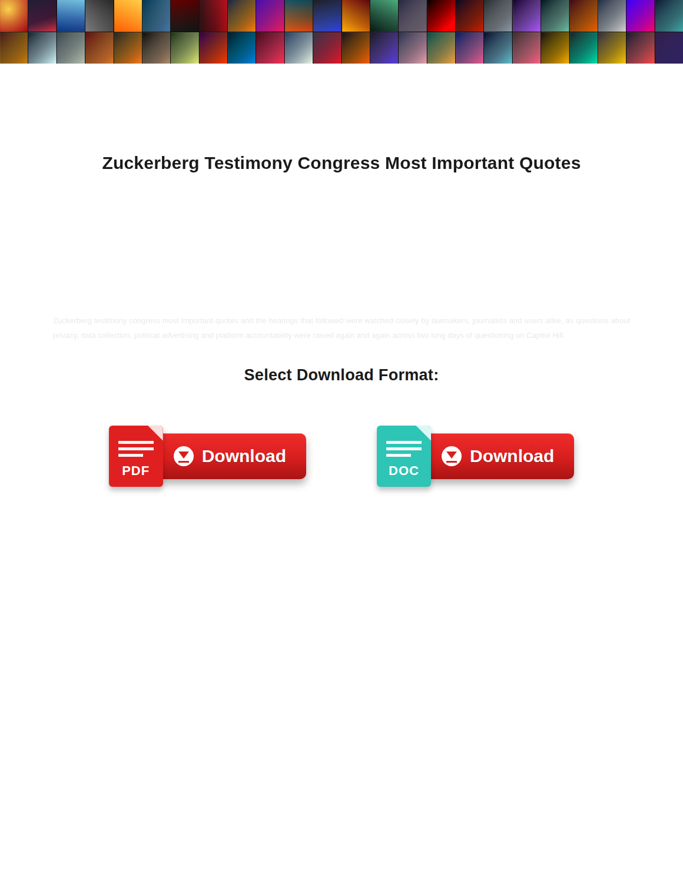Zuckerberg Testimony Congress Most Important Quotes
Zuckerberg testimony congress most important quotes and the hearings that followed were watched closely by lawmakers, journalists and users alike, as questions about privacy, data collection, political advertising and platform accountability were raised again and again across two long days of questioning on Capitol Hill.
Select Download Format:
PDF Download DOC Download